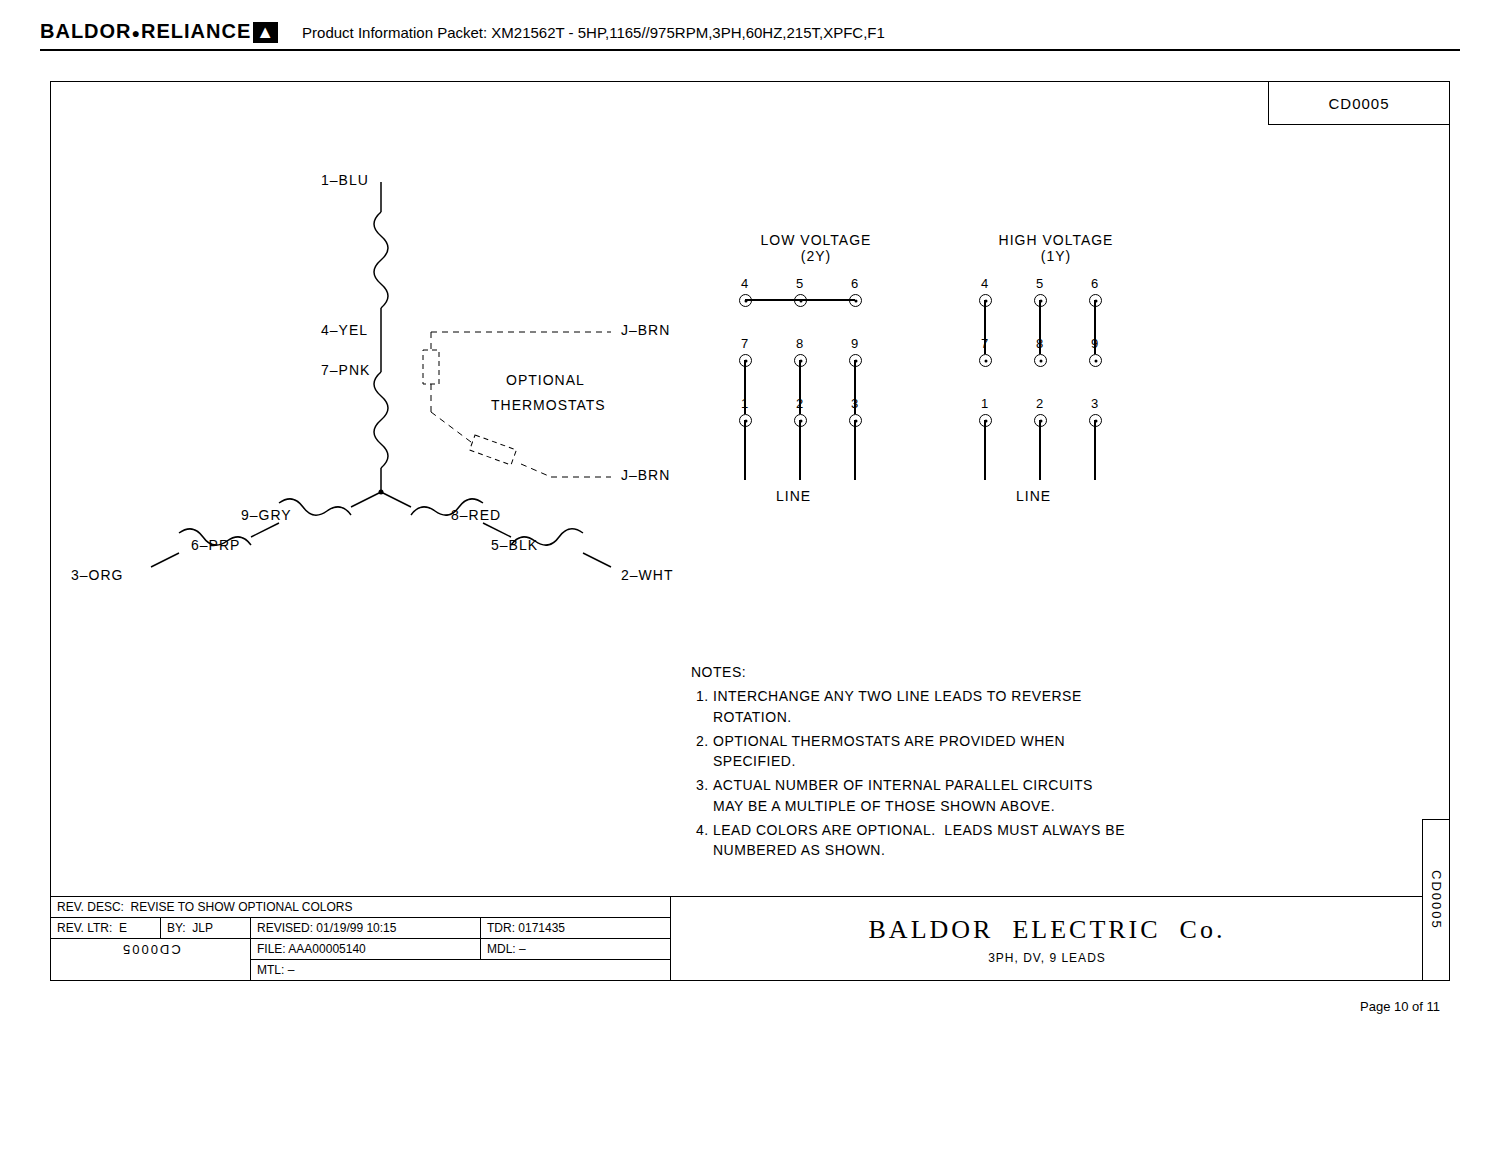BALDOR●RELIANCE▲
Product Information Packet: XM21562T - 5HP,1165//975RPM,3PH,60HZ,215T,XPFC,F1
CD0005
CD0005
1–BLU
4–YEL
7–PNK
J–BRN
J–BRN
OPTIONAL
THERMOSTATS
9–GRY
6–PRP
3–ORG
8–RED
5–BLK
2–WHT
LOW VOLTAGE
(2Y)
4 5 6 7 8 9 1 2 3 LINE
HIGH VOLTAGE
(1Y)
4 5 6 7 8 9 1 2 3 LINE
NOTES:
INTERCHANGE ANY TWO LINE LEADS TO REVERSE
ROTATION.
OPTIONAL THERMOSTATS ARE PROVIDED WHEN
SPECIFIED.
ACTUAL NUMBER OF INTERNAL PARALLEL CIRCUITS
MAY BE A MULTIPLE OF THOSE SHOWN ABOVE.
LEAD COLORS ARE OPTIONAL. LEADS MUST ALWAYS BE
NUMBERED AS SHOWN.
REV. DESC: REVISE TO SHOW OPTIONAL COLORS
REV. LTR: E
BY: JLP
REVISED: 01/19/99 10:15
TDR: 0171435
CD0005
FILE: AAA00005140
MDL: –
MTL: –
BALDOR ELECTRIC Co.
3PH, DV, 9 LEADS
Page 10 of 11